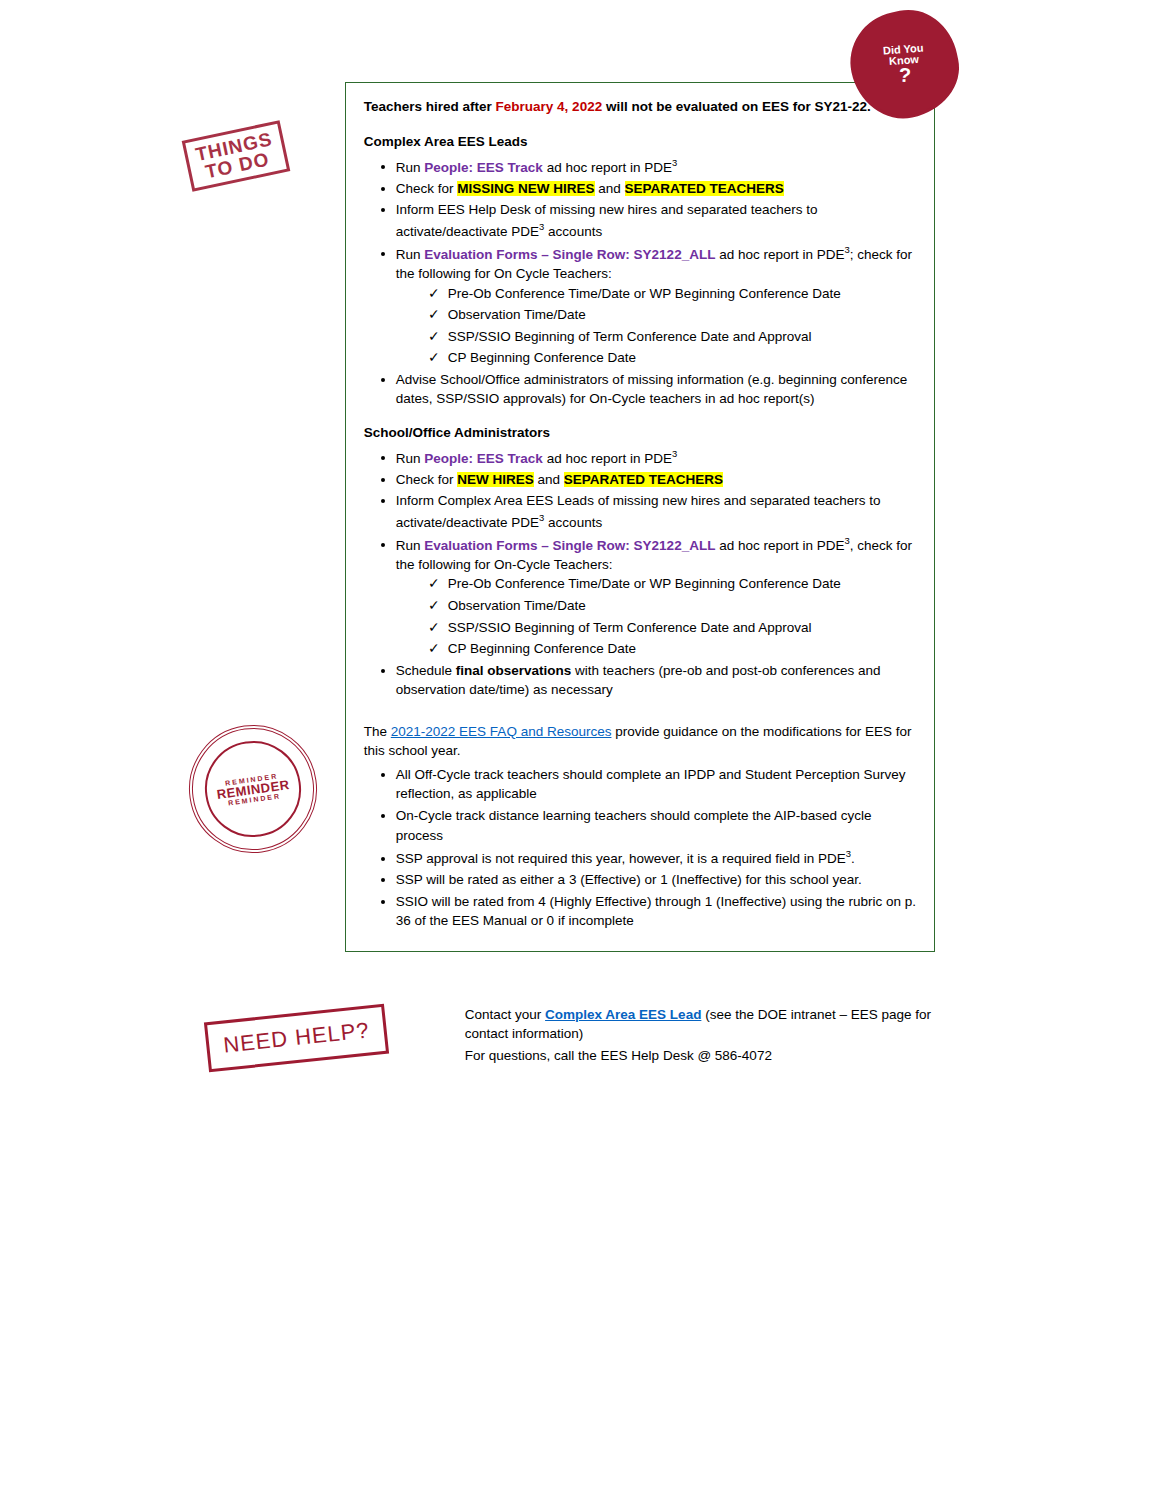Did You
Know?
THINGSTO DO
REMINDER REMINDER REMINDER
Teachers hired after February 4, 2022 will not be evaluated on EES for SY21-22.
Complex Area EES Leads
Run People: EES Track ad hoc report in PDE3
Check for MISSING NEW HIRES and SEPARATED TEACHERS
Inform EES Help Desk of missing new hires and separated teachers to activate/deactivate PDE3 accounts
Run Evaluation Forms – Single Row: SY2122_ALL ad hoc report in PDE3; check for the following for On Cycle Teachers:
Pre-Ob Conference Time/Date or WP Beginning Conference Date
Observation Time/Date
SSP/SSIO Beginning of Term Conference Date and Approval
CP Beginning Conference Date
Advise School/Office administrators of missing information (e.g. beginning conference dates, SSP/SSIO approvals) for On-Cycle teachers in ad hoc report(s)
School/Office Administrators
Run People: EES Track ad hoc report in PDE3
Check for NEW HIRES and SEPARATED TEACHERS
Inform Complex Area EES Leads of missing new hires and separated teachers to activate/deactivate PDE3 accounts
Run Evaluation Forms – Single Row: SY2122_ALL ad hoc report in PDE3, check for the following for On-Cycle Teachers:
Pre-Ob Conference Time/Date or WP Beginning Conference Date
Observation Time/Date
SSP/SSIO Beginning of Term Conference Date and Approval
CP Beginning Conference Date
Schedule final observations with teachers (pre-ob and post-ob conferences and observation date/time) as necessary
The 2021-2022 EES FAQ and Resources provide guidance on the modifications for EES for this school year.
All Off-Cycle track teachers should complete an IPDP and Student Perception Survey reflection, as applicable
On-Cycle track distance learning teachers should complete the AIP-based cycle process
SSP approval is not required this year, however, it is a required field in PDE3.
SSP will be rated as either a 3 (Effective) or 1 (Ineffective) for this school year.
SSIO will be rated from 4 (Highly Effective) through 1 (Ineffective) using the rubric on p. 36 of the EES Manual or 0 if incomplete
NEED HELP?
Contact your Complex Area EES Lead (see the DOE intranet – EES page for contact information)
For questions, call the EES Help Desk @ 586-4072